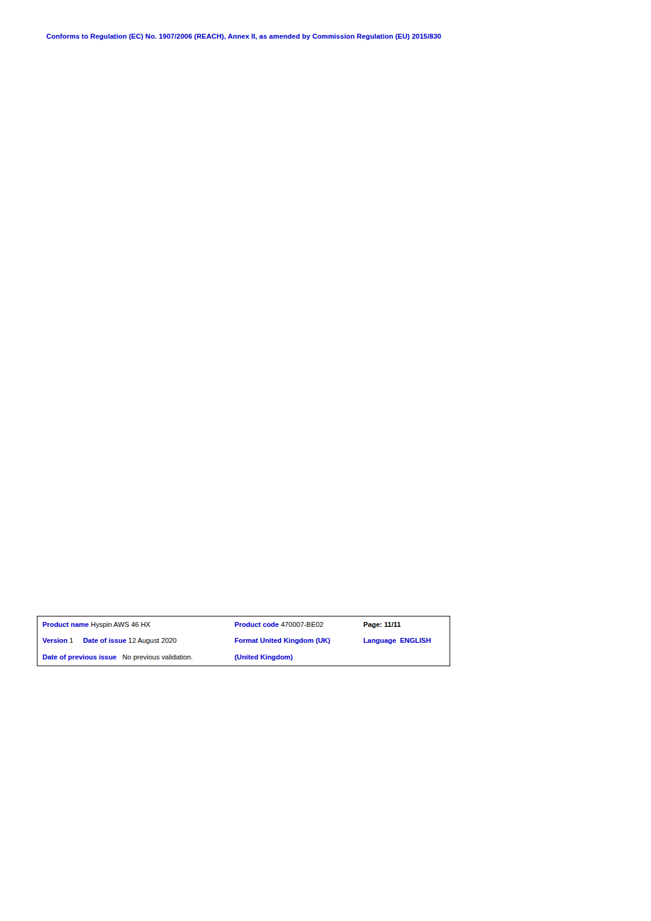Conforms to Regulation (EC) No. 1907/2006 (REACH), Annex II, as amended by Commission Regulation (EU) 2015/830
| Product name Hyspin AWS 46 HX | Product code 470007-BE02 | Page: 11/11 |
| Version 1 Date of issue 12 August 2020 | Format United Kingdom (UK) | Language ENGLISH |
| Date of previous issue No previous validation. | (United Kingdom) | |